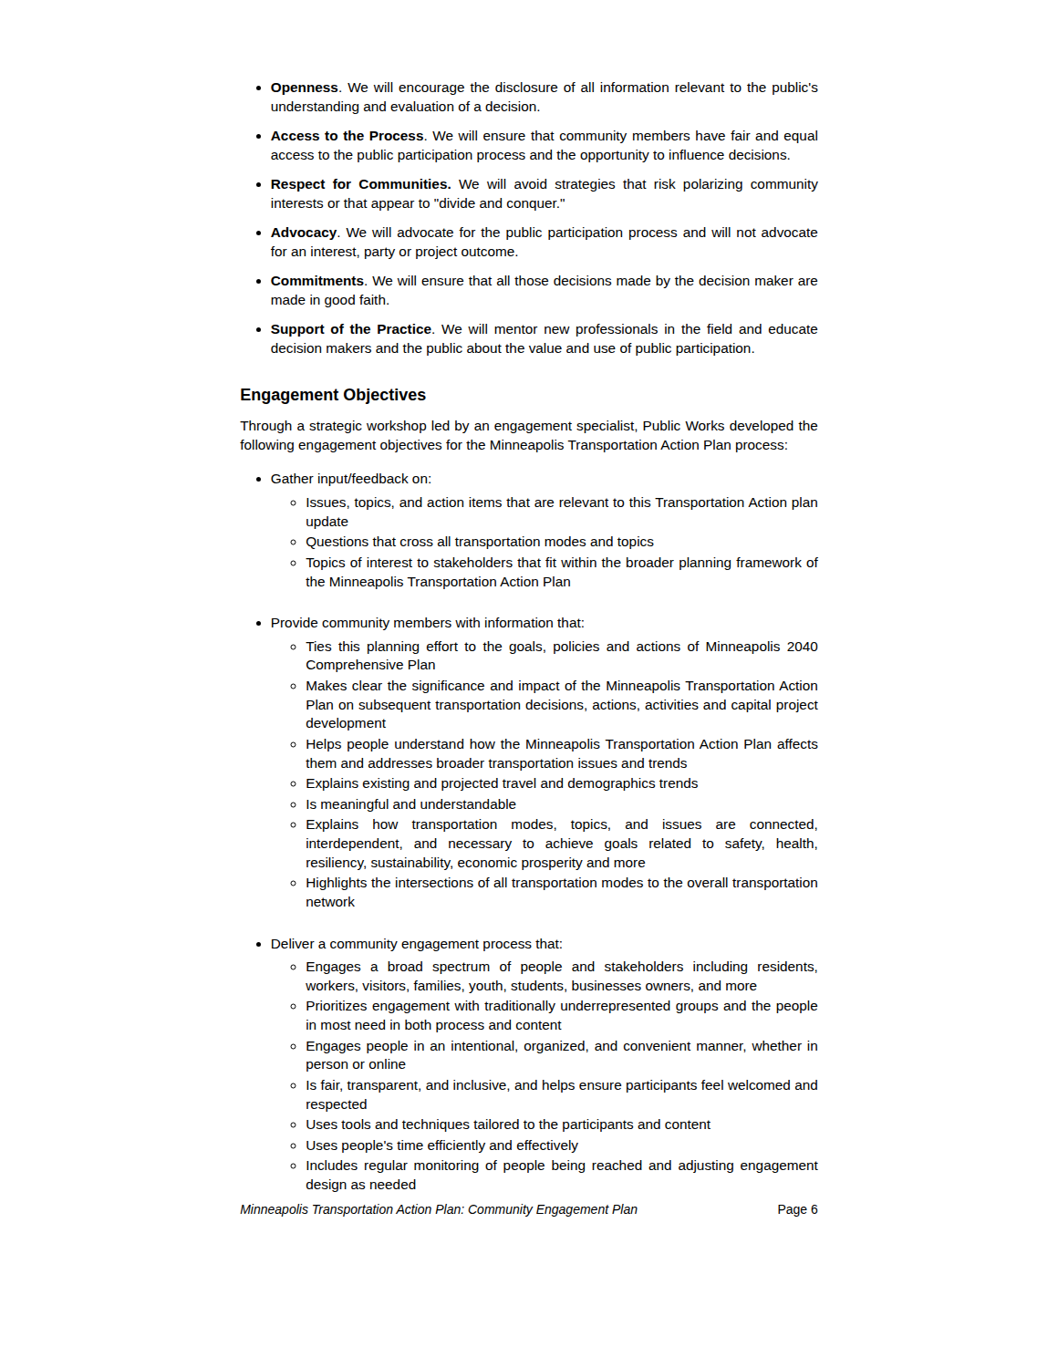Openness. We will encourage the disclosure of all information relevant to the public's understanding and evaluation of a decision.
Access to the Process. We will ensure that community members have fair and equal access to the public participation process and the opportunity to influence decisions.
Respect for Communities. We will avoid strategies that risk polarizing community interests or that appear to "divide and conquer."
Advocacy. We will advocate for the public participation process and will not advocate for an interest, party or project outcome.
Commitments. We will ensure that all those decisions made by the decision maker are made in good faith.
Support of the Practice. We will mentor new professionals in the field and educate decision makers and the public about the value and use of public participation.
Engagement Objectives
Through a strategic workshop led by an engagement specialist, Public Works developed the following engagement objectives for the Minneapolis Transportation Action Plan process:
Gather input/feedback on:
Issues, topics, and action items that are relevant to this Transportation Action plan update
Questions that cross all transportation modes and topics
Topics of interest to stakeholders that fit within the broader planning framework of the Minneapolis Transportation Action Plan
Provide community members with information that:
Ties this planning effort to the goals, policies and actions of Minneapolis 2040 Comprehensive Plan
Makes clear the significance and impact of the Minneapolis Transportation Action Plan on subsequent transportation decisions, actions, activities and capital project development
Helps people understand how the Minneapolis Transportation Action Plan affects them and addresses broader transportation issues and trends
Explains existing and projected travel and demographics trends
Is meaningful and understandable
Explains how transportation modes, topics, and issues are connected, interdependent, and necessary to achieve goals related to safety, health, resiliency, sustainability, economic prosperity and more
Highlights the intersections of all transportation modes to the overall transportation network
Deliver a community engagement process that:
Engages a broad spectrum of people and stakeholders including residents, workers, visitors, families, youth, students, businesses owners, and more
Prioritizes engagement with traditionally underrepresented groups and the people in most need in both process and content
Engages people in an intentional, organized, and convenient manner, whether in person or online
Is fair, transparent, and inclusive, and helps ensure participants feel welcomed and respected
Uses tools and techniques tailored to the participants and content
Uses people's time efficiently and effectively
Includes regular monitoring of people being reached and adjusting engagement design as needed
Minneapolis Transportation Action Plan: Community Engagement Plan Page 6